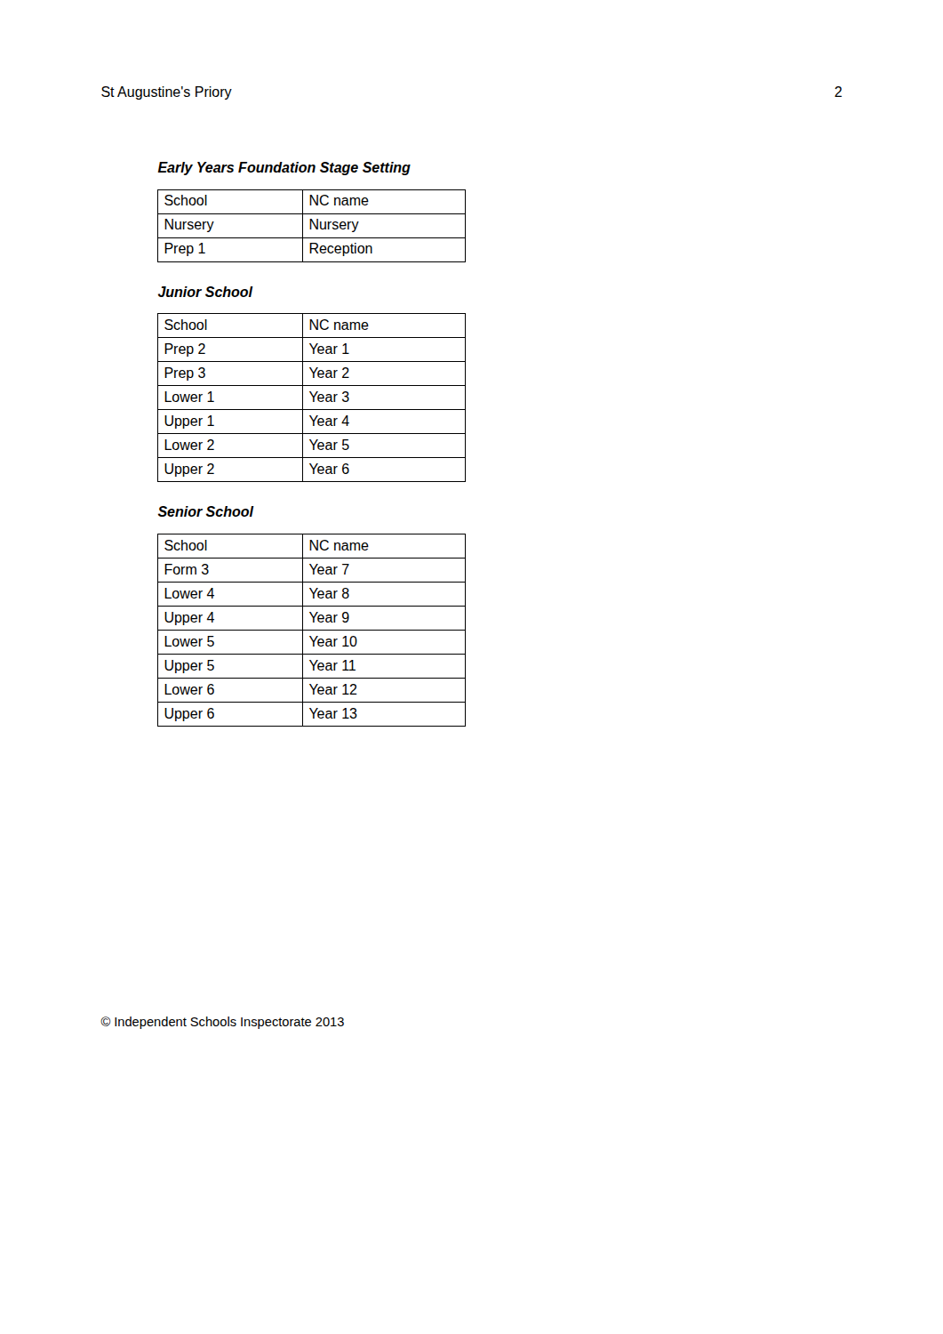St Augustine's Priory 2
Early Years Foundation Stage Setting
| School | NC name |
| Nursery | Nursery |
| Prep 1 | Reception |
Junior School
| School | NC name |
| Prep 2 | Year 1 |
| Prep 3 | Year 2 |
| Lower 1 | Year 3 |
| Upper 1 | Year 4 |
| Lower 2 | Year 5 |
| Upper 2 | Year 6 |
Senior School
| School | NC name |
| Form 3 | Year 7 |
| Lower 4 | Year 8 |
| Upper 4 | Year 9 |
| Lower 5 | Year 10 |
| Upper 5 | Year 11 |
| Lower 6 | Year 12 |
| Upper 6 | Year 13 |
© Independent Schools Inspectorate 2013